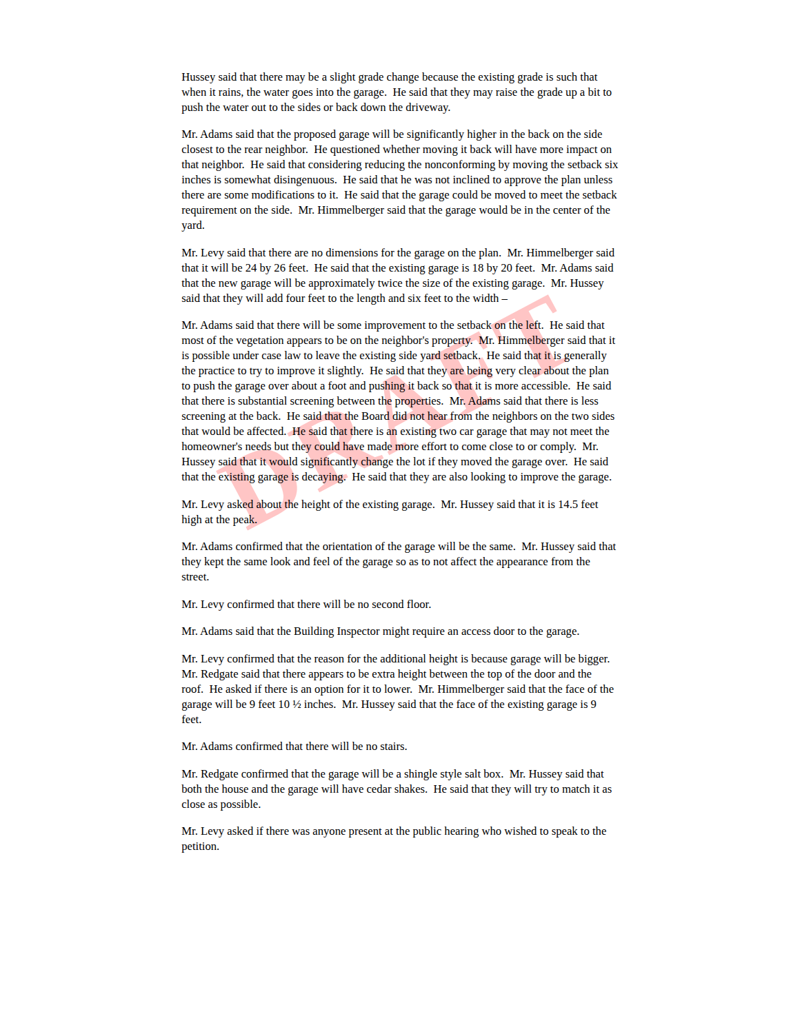DRAFT
Hussey said that there may be a slight grade change because the existing grade is such that when it rains, the water goes into the garage. He said that they may raise the grade up a bit to push the water out to the sides or back down the driveway.
Mr. Adams said that the proposed garage will be significantly higher in the back on the side closest to the rear neighbor. He questioned whether moving it back will have more impact on that neighbor. He said that considering reducing the nonconforming by moving the setback six inches is somewhat disingenuous. He said that he was not inclined to approve the plan unless there are some modifications to it. He said that the garage could be moved to meet the setback requirement on the side. Mr. Himmelberger said that the garage would be in the center of the yard.
Mr. Levy said that there are no dimensions for the garage on the plan. Mr. Himmelberger said that it will be 24 by 26 feet. He said that the existing garage is 18 by 20 feet. Mr. Adams said that the new garage will be approximately twice the size of the existing garage. Mr. Hussey said that they will add four feet to the length and six feet to the width –
Mr. Adams said that there will be some improvement to the setback on the left. He said that most of the vegetation appears to be on the neighbor's property. Mr. Himmelberger said that it is possible under case law to leave the existing side yard setback. He said that it is generally the practice to try to improve it slightly. He said that they are being very clear about the plan to push the garage over about a foot and pushing it back so that it is more accessible. He said that there is substantial screening between the properties. Mr. Adams said that there is less screening at the back. He said that the Board did not hear from the neighbors on the two sides that would be affected. He said that there is an existing two car garage that may not meet the homeowner's needs but they could have made more effort to come close to or comply. Mr. Hussey said that it would significantly change the lot if they moved the garage over. He said that the existing garage is decaying. He said that they are also looking to improve the garage.
Mr. Levy asked about the height of the existing garage. Mr. Hussey said that it is 14.5 feet high at the peak.
Mr. Adams confirmed that the orientation of the garage will be the same. Mr. Hussey said that they kept the same look and feel of the garage so as to not affect the appearance from the street.
Mr. Levy confirmed that there will be no second floor.
Mr. Adams said that the Building Inspector might require an access door to the garage.
Mr. Levy confirmed that the reason for the additional height is because garage will be bigger. Mr. Redgate said that there appears to be extra height between the top of the door and the roof. He asked if there is an option for it to lower. Mr. Himmelberger said that the face of the garage will be 9 feet 10 ½ inches. Mr. Hussey said that the face of the existing garage is 9 feet.
Mr. Adams confirmed that there will be no stairs.
Mr. Redgate confirmed that the garage will be a shingle style salt box. Mr. Hussey said that both the house and the garage will have cedar shakes. He said that they will try to match it as close as possible.
Mr. Levy asked if there was anyone present at the public hearing who wished to speak to the petition.